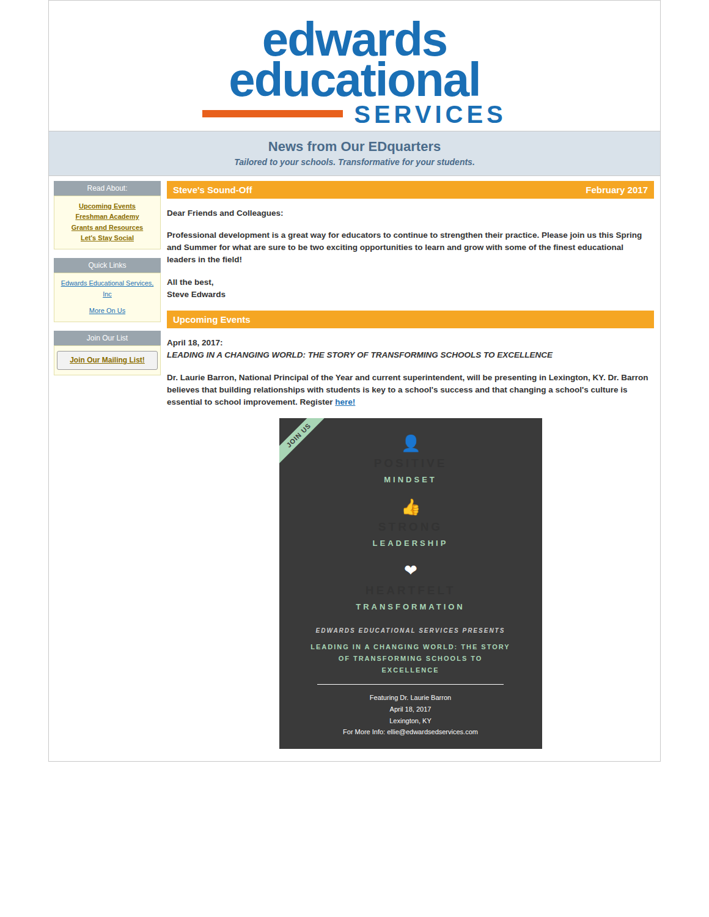edwards
educational
SERVICES
News from Our EDquarters
Tailored to your schools. Transformative for your students.
| Read About: Upcoming Events Freshman Academy Grants and Resources Let's Stay Social Quick Links Edwards Educational Services, Inc More On Us Join Our List Join Our Mailing List! | Steve's Sound-Off February 2017 Dear Friends and Colleagues: Professional development is a great way for educators to continue to strengthen their practice. Please join us this Spring and Summer for what are sure to be two exciting opportunities to learn and grow with some of the finest educational leaders in the field! All the best, Steve Edwards Upcoming Events April 18, 2017: LEADING IN A CHANGING WORLD: THE STORY OF TRANSFORMING SCHOOLS TO EXCELLENCE Dr. Laurie Barron, National Principal of the Year and current superintendent, will be presenting in Lexington, KY. Dr. Barron believes that building relationships with students is key to a school's success and that changing a school's culture is essential to school improvement. Register here! JOIN US 👤 POSITIVE MINDSET 👍 STRONG LEADERSHIP ❤ HEARTFELT TRANSFORMATION EDWARDS EDUCATIONAL SERVICES PRESENTS LEADING IN A CHANGING WORLD: THE STORY OF TRANSFORMING SCHOOLS TO EXCELLENCE Featuring Dr. Laurie Barron April 18, 2017 Lexington, KY For More Info: ellie@edwardsedservices.com |